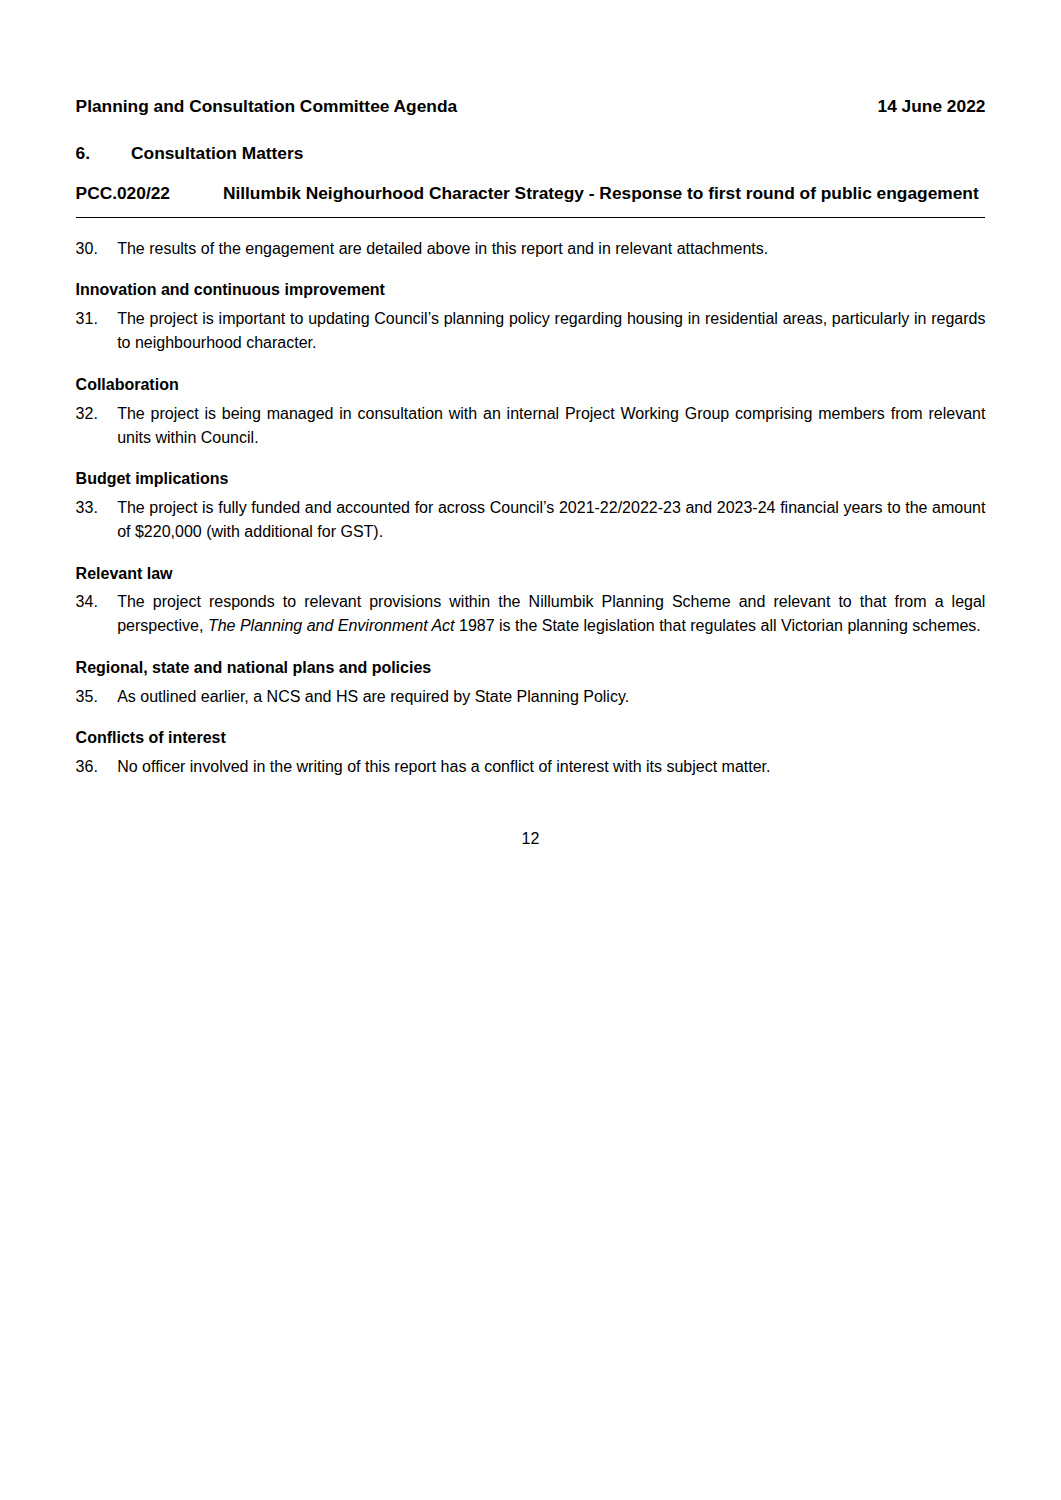Planning and Consultation Committee Agenda 14 June 2022
6. Consultation Matters
PCC.020/22 Nillumbik Neighourhood Character Strategy - Response to first round of public engagement
30. The results of the engagement are detailed above in this report and in relevant attachments.
Innovation and continuous improvement
31. The project is important to updating Council’s planning policy regarding housing in residential areas, particularly in regards to neighbourhood character.
Collaboration
32. The project is being managed in consultation with an internal Project Working Group comprising members from relevant units within Council.
Budget implications
33. The project is fully funded and accounted for across Council’s 2021-22/2022-23 and 2023-24 financial years to the amount of $220,000 (with additional for GST).
Relevant law
34. The project responds to relevant provisions within the Nillumbik Planning Scheme and relevant to that from a legal perspective, The Planning and Environment Act 1987 is the State legislation that regulates all Victorian planning schemes.
Regional, state and national plans and policies
35. As outlined earlier, a NCS and HS are required by State Planning Policy.
Conflicts of interest
36. No officer involved in the writing of this report has a conflict of interest with its subject matter.
12